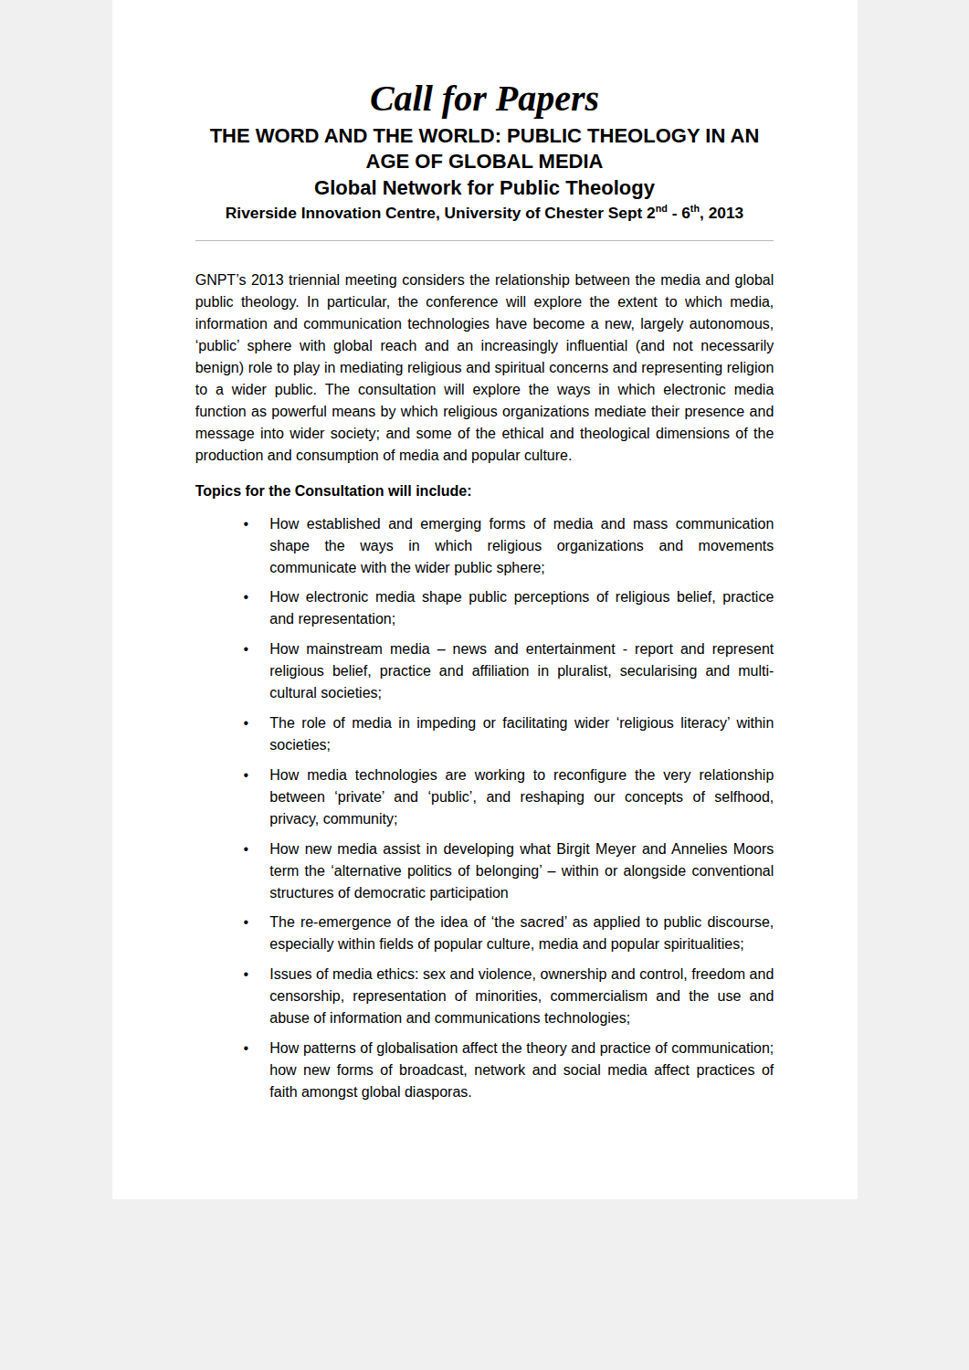Call for Papers
The Word and the World: Public Theology in an Age of Global Media
Global Network for Public Theology
Riverside Innovation Centre, University of Chester Sept 2nd - 6th, 2013
GNPT’s 2013 triennial meeting considers the relationship between the media and global public theology. In particular, the conference will explore the extent to which media, information and communication technologies have become a new, largely autonomous, ‘public’ sphere with global reach and an increasingly influential (and not necessarily benign) role to play in mediating religious and spiritual concerns and representing religion to a wider public. The consultation will explore the ways in which electronic media function as powerful means by which religious organizations mediate their presence and message into wider society; and some of the ethical and theological dimensions of the production and consumption of media and popular culture.
Topics for the Consultation will include:
How established and emerging forms of media and mass communication shape the ways in which religious organizations and movements communicate with the wider public sphere;
How electronic media shape public perceptions of religious belief, practice and representation;
How mainstream media – news and entertainment - report and represent religious belief, practice and affiliation in pluralist, secularising and multi-cultural societies;
The role of media in impeding or facilitating wider ‘religious literacy’ within societies;
How media technologies are working to reconfigure the very relationship between ‘private’ and ‘public’, and reshaping our concepts of selfhood, privacy, community;
How new media assist in developing what Birgit Meyer and Annelies Moors term the ‘alternative politics of belonging’ – within or alongside conventional structures of democratic participation
The re-emergence of the idea of ‘the sacred’ as applied to public discourse, especially within fields of popular culture, media and popular spiritualities;
Issues of media ethics: sex and violence, ownership and control, freedom and censorship, representation of minorities, commercialism and the use and abuse of information and communications technologies;
How patterns of globalisation affect the theory and practice of communication; how new forms of broadcast, network and social media affect practices of faith amongst global diasporas.